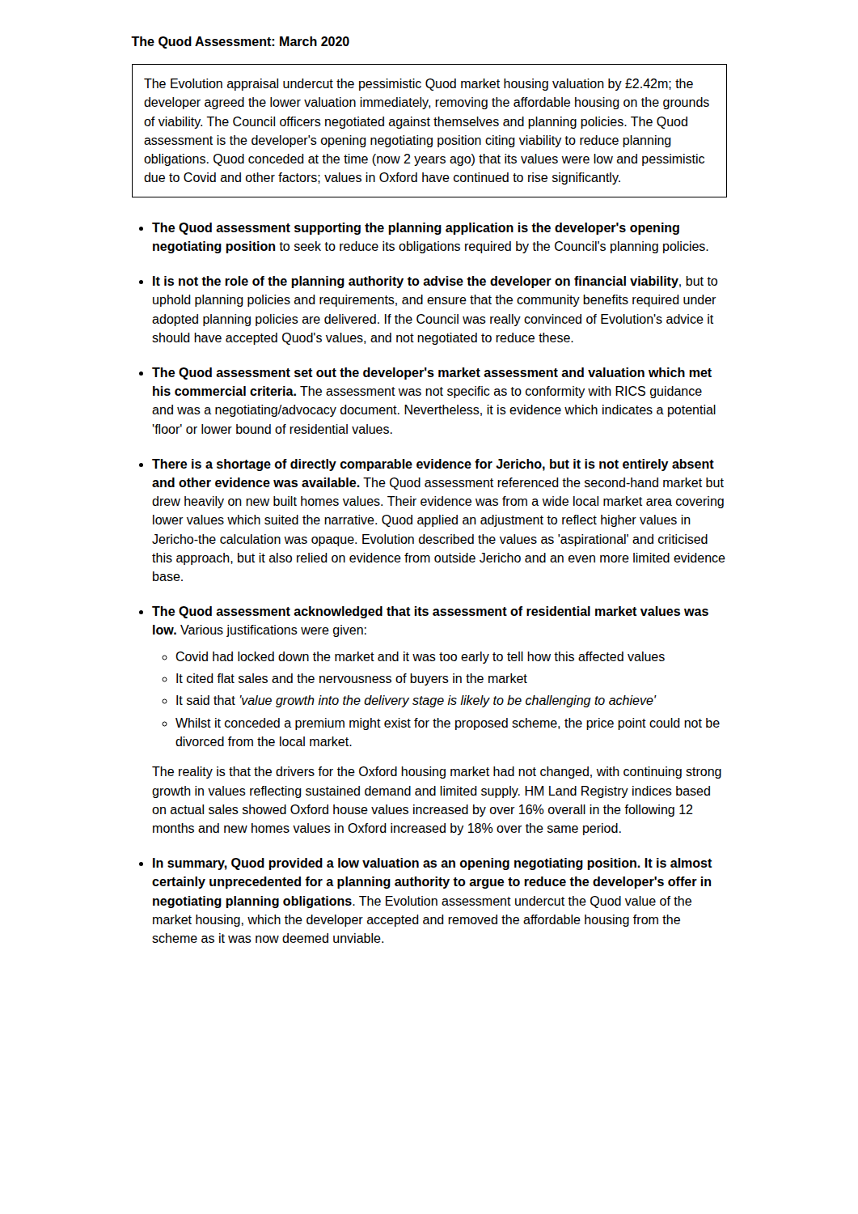The Quod Assessment: March 2020
The Evolution appraisal undercut the pessimistic Quod market housing valuation by £2.42m; the developer agreed the lower valuation immediately, removing the affordable housing on the grounds of viability. The Council officers negotiated against themselves and planning policies. The Quod assessment is the developer's opening negotiating position citing viability to reduce planning obligations. Quod conceded at the time (now 2 years ago) that its values were low and pessimistic due to Covid and other factors; values in Oxford have continued to rise significantly.
The Quod assessment supporting the planning application is the developer's opening negotiating position to seek to reduce its obligations required by the Council's planning policies.
It is not the role of the planning authority to advise the developer on financial viability, but to uphold planning policies and requirements, and ensure that the community benefits required under adopted planning policies are delivered. If the Council was really convinced of Evolution's advice it should have accepted Quod's values, and not negotiated to reduce these.
The Quod assessment set out the developer's market assessment and valuation which met his commercial criteria. The assessment was not specific as to conformity with RICS guidance and was a negotiating/advocacy document. Nevertheless, it is evidence which indicates a potential 'floor' or lower bound of residential values.
There is a shortage of directly comparable evidence for Jericho, but it is not entirely absent and other evidence was available. The Quod assessment referenced the second-hand market but drew heavily on new built homes values. Their evidence was from a wide local market area covering lower values which suited the narrative. Quod applied an adjustment to reflect higher values in Jericho-the calculation was opaque. Evolution described the values as 'aspirational' and criticised this approach, but it also relied on evidence from outside Jericho and an even more limited evidence base.
The Quod assessment acknowledged that its assessment of residential market values was low. Various justifications were given:
Covid had locked down the market and it was too early to tell how this affected values
It cited flat sales and the nervousness of buyers in the market
It said that 'value growth into the delivery stage is likely to be challenging to achieve'
Whilst it conceded a premium might exist for the proposed scheme, the price point could not be divorced from the local market.
The reality is that the drivers for the Oxford housing market had not changed, with continuing strong growth in values reflecting sustained demand and limited supply. HM Land Registry indices based on actual sales showed Oxford house values increased by over 16% overall in the following 12 months and new homes values in Oxford increased by 18% over the same period.
In summary, Quod provided a low valuation as an opening negotiating position. It is almost certainly unprecedented for a planning authority to argue to reduce the developer's offer in negotiating planning obligations. The Evolution assessment undercut the Quod value of the market housing, which the developer accepted and removed the affordable housing from the scheme as it was now deemed unviable.